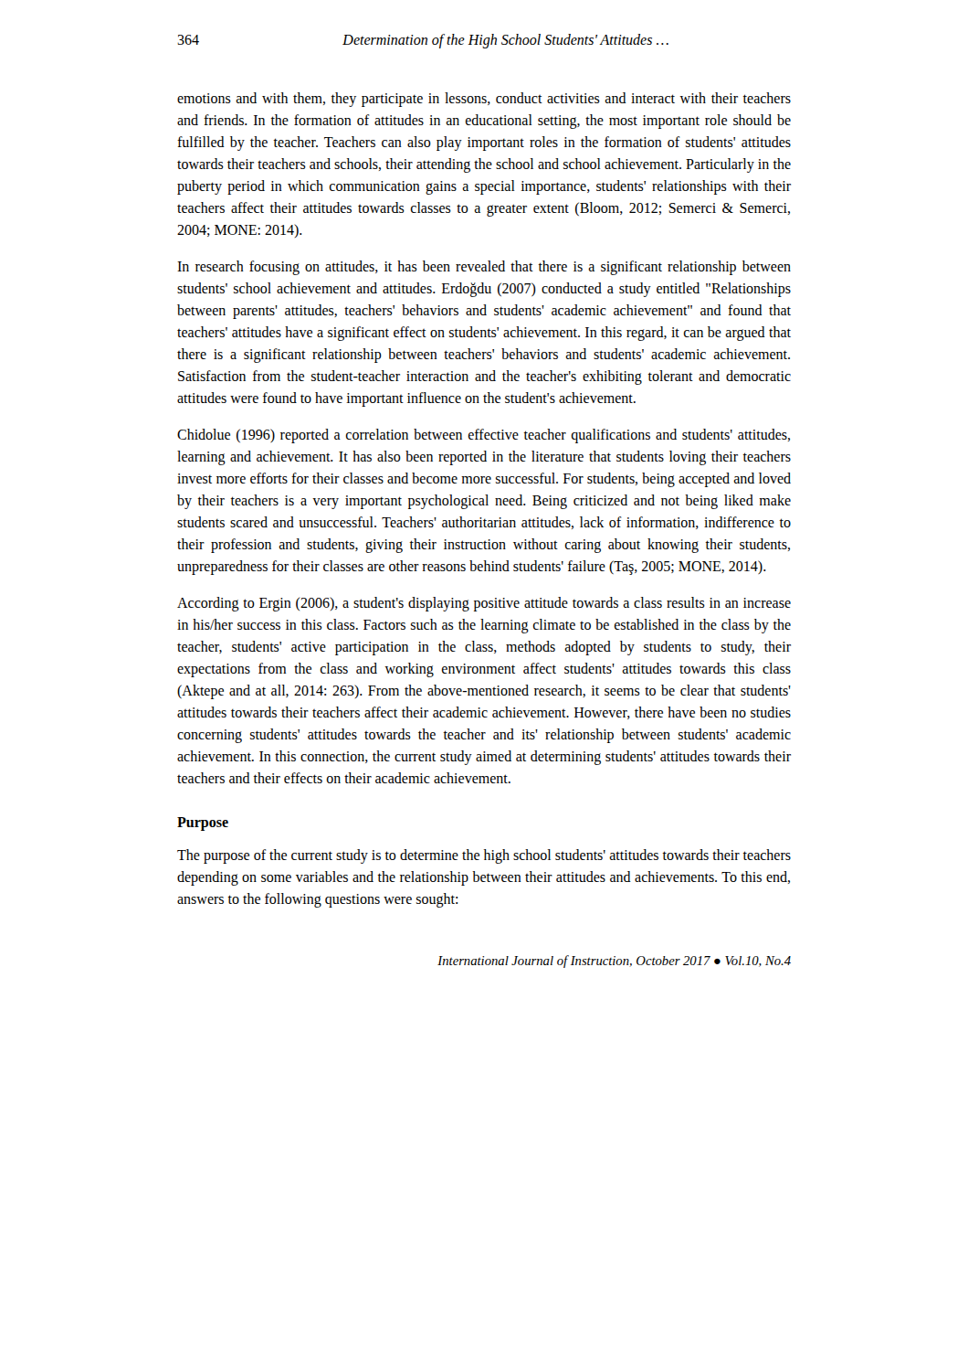364 Determination of the High School Students' Attitudes …
emotions and with them, they participate in lessons, conduct activities and interact with their teachers and friends. In the formation of attitudes in an educational setting, the most important role should be fulfilled by the teacher. Teachers can also play important roles in the formation of students' attitudes towards their teachers and schools, their attending the school and school achievement. Particularly in the puberty period in which communication gains a special importance, students' relationships with their teachers affect their attitudes towards classes to a greater extent (Bloom, 2012; Semerci & Semerci, 2004; MONE: 2014).
In research focusing on attitudes, it has been revealed that there is a significant relationship between students' school achievement and attitudes. Erdoğdu (2007) conducted a study entitled "Relationships between parents' attitudes, teachers' behaviors and students' academic achievement" and found that teachers' attitudes have a significant effect on students' achievement. In this regard, it can be argued that there is a significant relationship between teachers' behaviors and students' academic achievement. Satisfaction from the student-teacher interaction and the teacher's exhibiting tolerant and democratic attitudes were found to have important influence on the student's achievement.
Chidolue (1996) reported a correlation between effective teacher qualifications and students' attitudes, learning and achievement. It has also been reported in the literature that students loving their teachers invest more efforts for their classes and become more successful. For students, being accepted and loved by their teachers is a very important psychological need. Being criticized and not being liked make students scared and unsuccessful. Teachers' authoritarian attitudes, lack of information, indifference to their profession and students, giving their instruction without caring about knowing their students, unpreparedness for their classes are other reasons behind students' failure (Taş, 2005; MONE, 2014).
According to Ergin (2006), a student's displaying positive attitude towards a class results in an increase in his/her success in this class. Factors such as the learning climate to be established in the class by the teacher, students' active participation in the class, methods adopted by students to study, their expectations from the class and working environment affect students' attitudes towards this class (Aktepe and at all, 2014: 263). From the above-mentioned research, it seems to be clear that students' attitudes towards their teachers affect their academic achievement. However, there have been no studies concerning students' attitudes towards the teacher and its' relationship between students' academic achievement. In this connection, the current study aimed at determining students' attitudes towards their teachers and their effects on their academic achievement.
Purpose
The purpose of the current study is to determine the high school students' attitudes towards their teachers depending on some variables and the relationship between their attitudes and achievements. To this end, answers to the following questions were sought:
International Journal of Instruction, October 2017 ● Vol.10, No.4